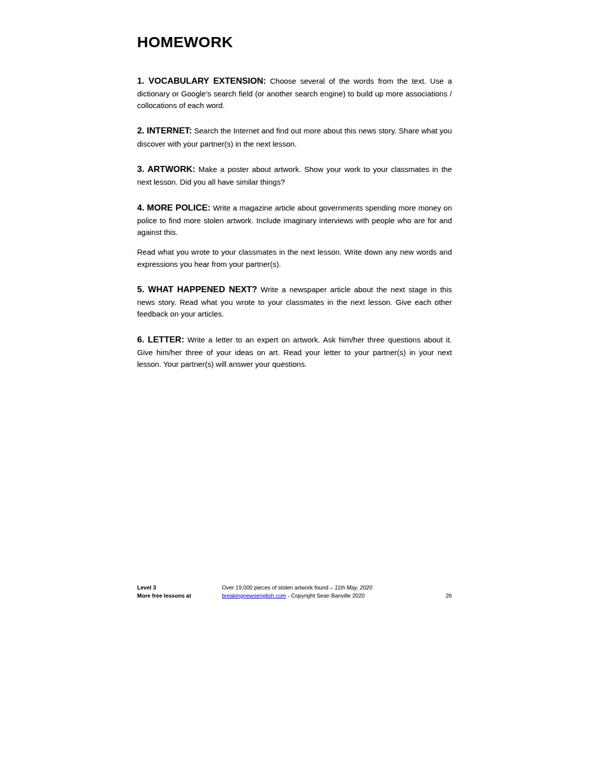HOMEWORK
1. VOCABULARY EXTENSION: Choose several of the words from the text. Use a dictionary or Google’s search field (or another search engine) to build up more associations / collocations of each word.
2. INTERNET: Search the Internet and find out more about this news story. Share what you discover with your partner(s) in the next lesson.
3. ARTWORK: Make a poster about artwork. Show your work to your classmates in the next lesson. Did you all have similar things?
4. MORE POLICE: Write a magazine article about governments spending more money on police to find more stolen artwork. Include imaginary interviews with people who are for and against this.
Read what you wrote to your classmates in the next lesson. Write down any new words and expressions you hear from your partner(s).
5. WHAT HAPPENED NEXT? Write a newspaper article about the next stage in this news story. Read what you wrote to your classmates in the next lesson. Give each other feedback on your articles.
6. LETTER: Write a letter to an expert on artwork. Ask him/her three questions about it. Give him/her three of your ideas on art. Read your letter to your partner(s) in your next lesson. Your partner(s) will answer your questions.
| Level 3 | Over 19,000 pieces of stolen artwork found – 11th May, 2020 | |
| More free lessons at | breakingnewsenglish.com - Copyright Sean Banville 2020 | 26 |